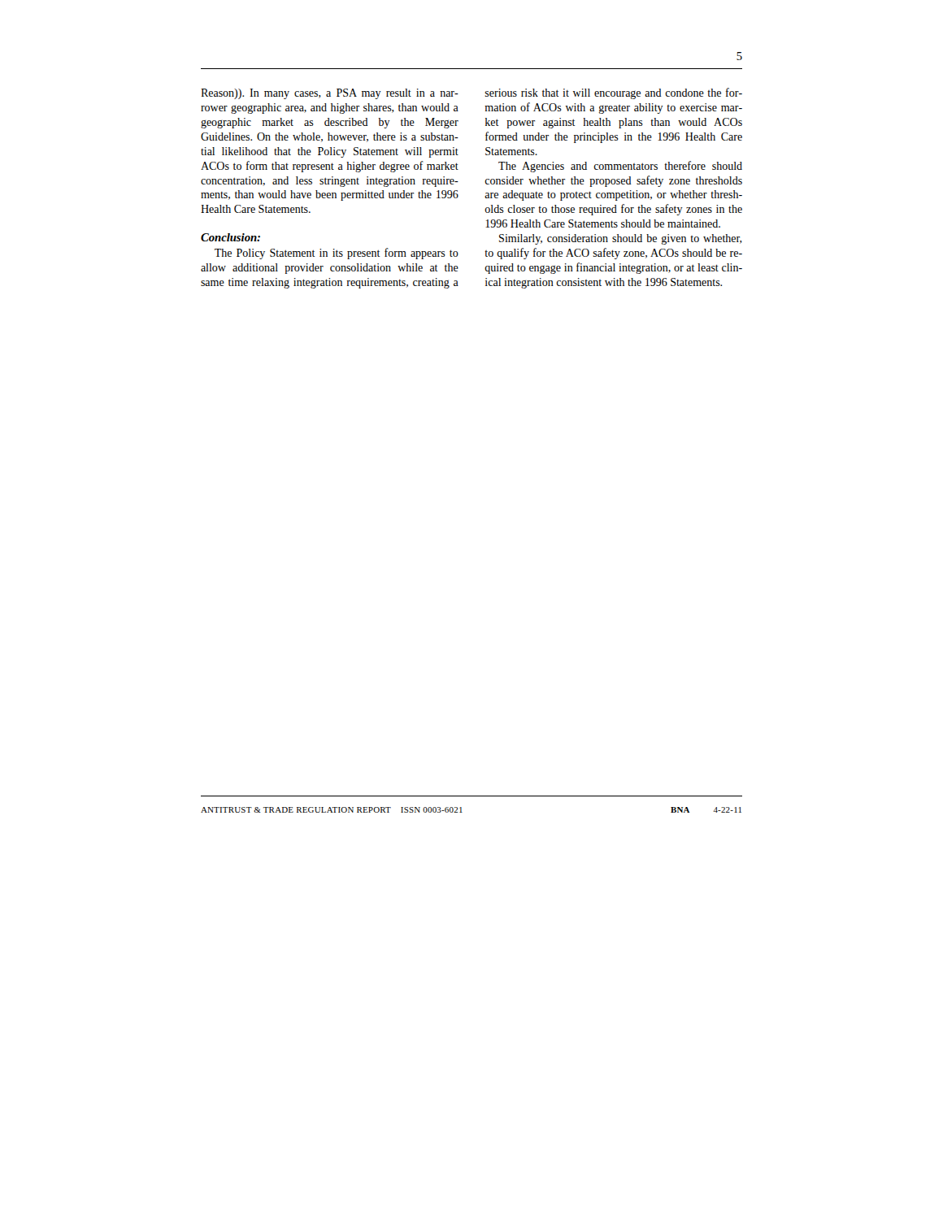5
Reason)). In many cases, a PSA may result in a narrower geographic area, and higher shares, than would a geographic market as described by the Merger Guidelines. On the whole, however, there is a substantial likelihood that the Policy Statement will permit ACOs to form that represent a higher degree of market concentration, and less stringent integration requirements, than would have been permitted under the 1996 Health Care Statements.
Conclusion:
The Policy Statement in its present form appears to allow additional provider consolidation while at the same time relaxing integration requirements, creating a serious risk that it will encourage and condone the formation of ACOs with a greater ability to exercise market power against health plans than would ACOs formed under the principles in the 1996 Health Care Statements.
The Agencies and commentators therefore should consider whether the proposed safety zone thresholds are adequate to protect competition, or whether thresholds closer to those required for the safety zones in the 1996 Health Care Statements should be maintained.
Similarly, consideration should be given to whether, to qualify for the ACO safety zone, ACOs should be required to engage in financial integration, or at least clinical integration consistent with the 1996 Statements.
ANTITRUST & TRADE REGULATION REPORT ISSN 0003-6021
BNA4-22-11